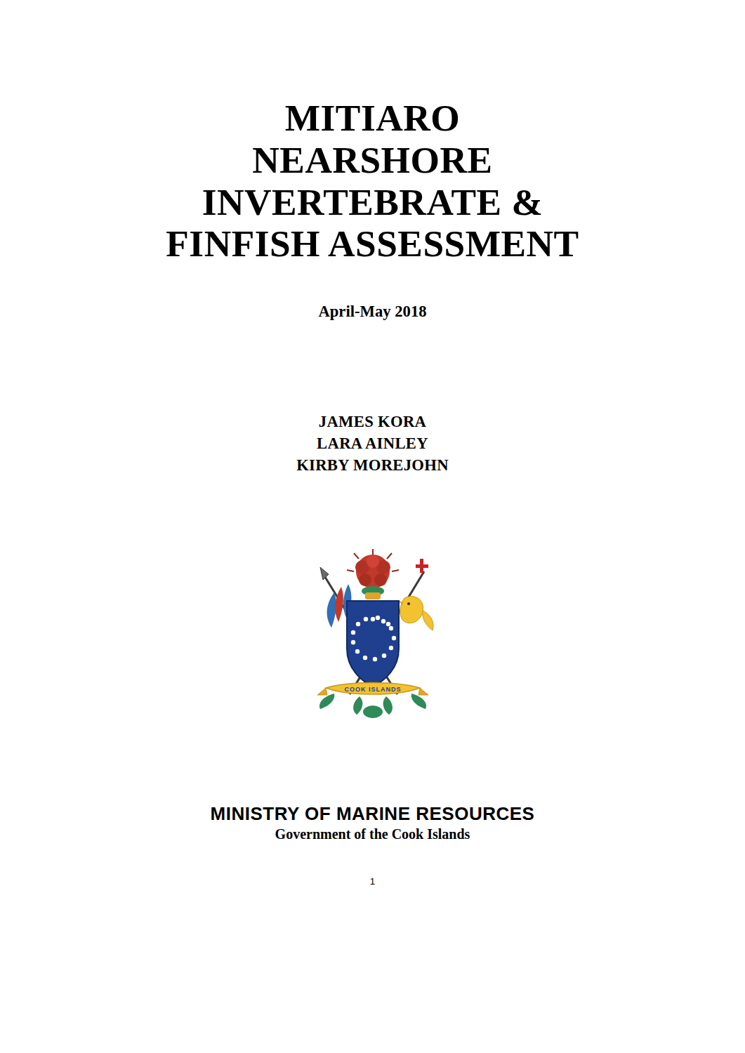MITIARO NEARSHORE INVERTEBRATE & FINFISH ASSESSMENT
April-May 2018
JAMES KORA
LARA AINLEY
KIRBY MOREJOHN
COOK ISLANDS
MINISTRY OF MARINE RESOURCES
Government of the Cook Islands
1